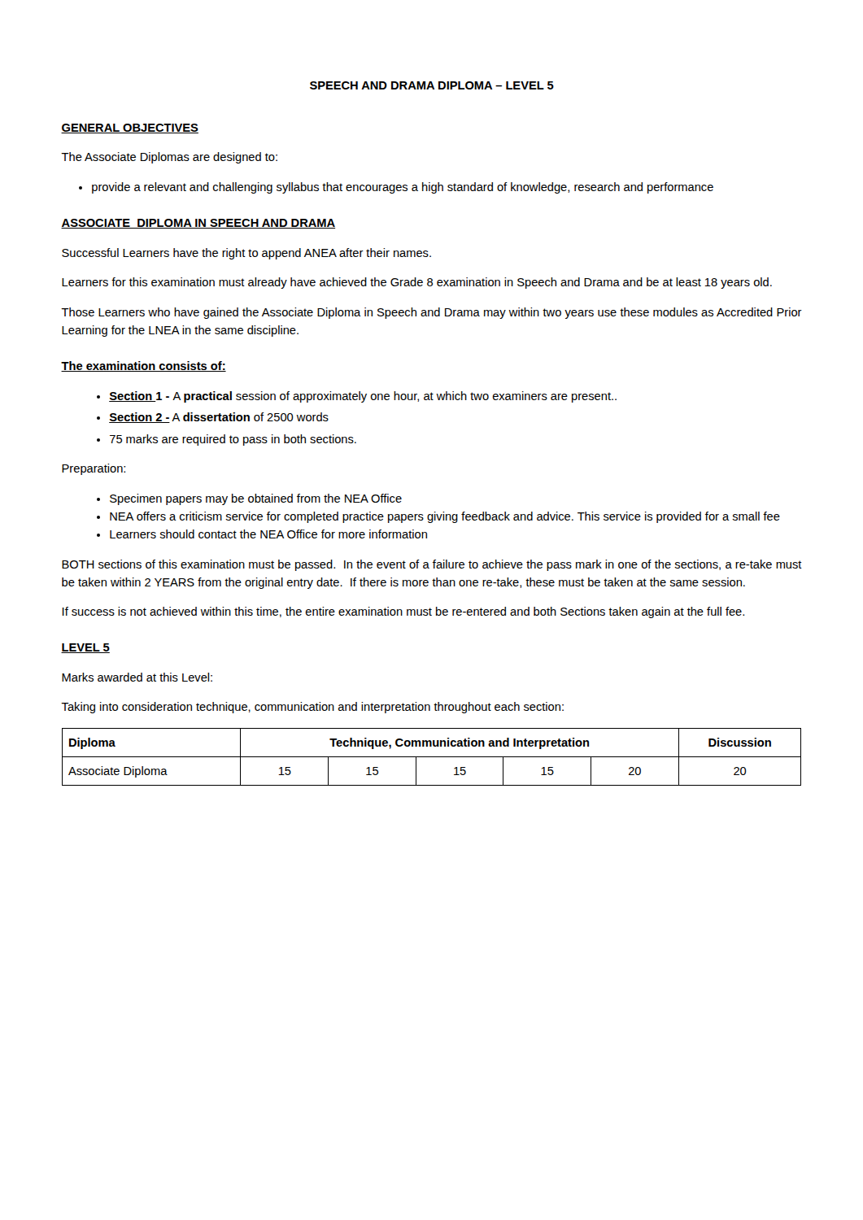SPEECH AND DRAMA DIPLOMA – LEVEL 5
GENERAL OBJECTIVES
The Associate Diplomas are designed to:
provide a relevant and challenging syllabus that encourages a high standard of knowledge, research and performance
ASSOCIATE DIPLOMA IN SPEECH AND DRAMA
Successful Learners have the right to append ANEA after their names.
Learners for this examination must already have achieved the Grade 8 examination in Speech and Drama and be at least 18 years old.
Those Learners who have gained the Associate Diploma in Speech and Drama may within two years use these modules as Accredited Prior Learning for the LNEA in the same discipline.
The examination consists of:
Section 1 - A practical session of approximately one hour, at which two examiners are present..
Section 2 - A dissertation of 2500 words
75 marks are required to pass in both sections.
Preparation:
Specimen papers may be obtained from the NEA Office
NEA offers a criticism service for completed practice papers giving feedback and advice. This service is provided for a small fee
Learners should contact the NEA Office for more information
BOTH sections of this examination must be passed. In the event of a failure to achieve the pass mark in one of the sections, a re-take must be taken within 2 YEARS from the original entry date. If there is more than one re-take, these must be taken at the same session.
If success is not achieved within this time, the entire examination must be re-entered and both Sections taken again at the full fee.
LEVEL 5
Marks awarded at this Level:
Taking into consideration technique, communication and interpretation throughout each section:
| Diploma | Technique, Communication and Interpretation | Discussion |
| --- | --- | --- |
| Associate Diploma | 15 | 15 | 15 | 15 | 20 | 20 |